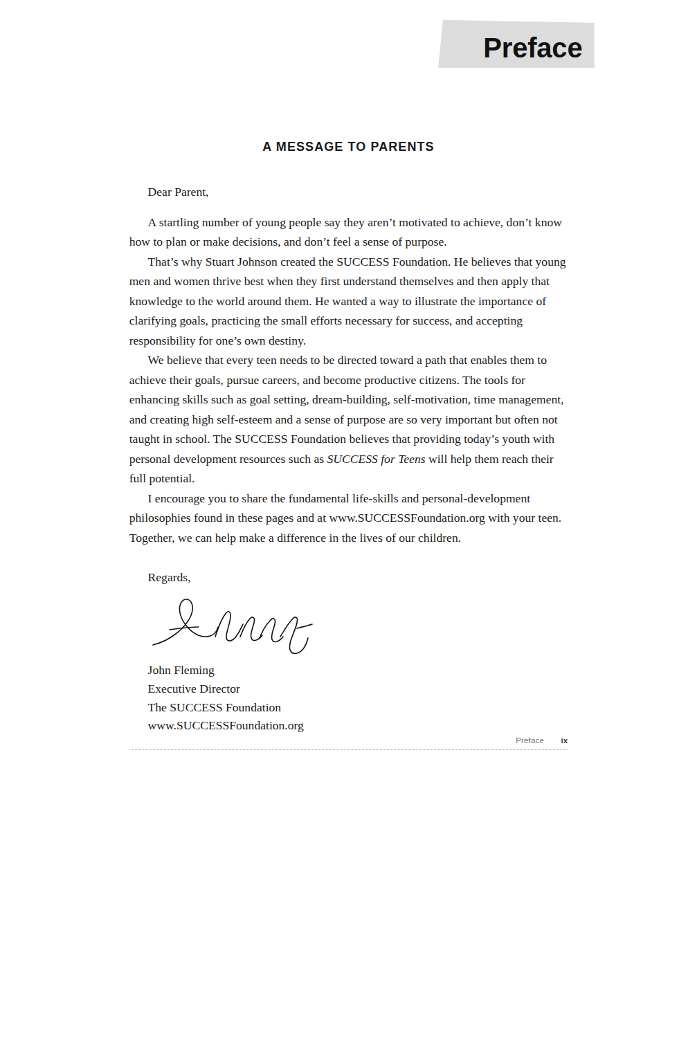Preface
A MESSAGE TO PARENTS
Dear Parent,
A startling number of young people say they aren’t motivated to achieve, don’t know how to plan or make decisions, and don’t feel a sense of purpose.
That’s why Stuart Johnson created the SUCCESS Foundation. He believes that young men and women thrive best when they first understand themselves and then apply that knowledge to the world around them. He wanted a way to illustrate the importance of clarifying goals, practicing the small efforts necessary for success, and accepting responsibility for one’s own destiny.
We believe that every teen needs to be directed toward a path that enables them to achieve their goals, pursue careers, and become productive citizens. The tools for enhancing skills such as goal setting, dream-building, self-motivation, time management, and creating high self-esteem and a sense of purpose are so very important but often not taught in school. The SUCCESS Foundation believes that providing today’s youth with personal development resources such as SUCCESS for Teens will help them reach their full potential.
I encourage you to share the fundamental life-skills and personal-development philosophies found in these pages and at www.SUCCESSFoundation.org with your teen. Together, we can help make a difference in the lives of our children.
Regards,
John Fleming
Executive Director
The SUCCESS Foundation
www.SUCCESSFoundation.org
Preface ix